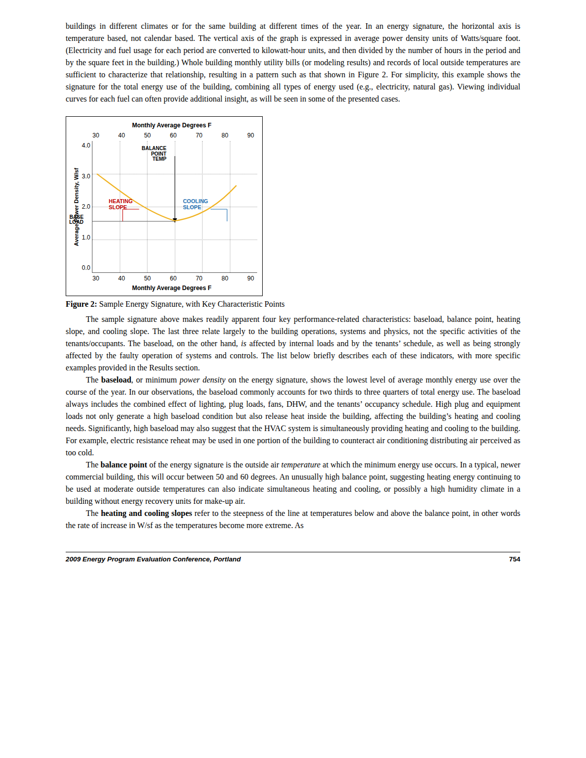buildings in different climates or for the same building at different times of the year. In an energy signature, the horizontal axis is temperature based, not calendar based. The vertical axis of the graph is expressed in average power density units of Watts/square foot. (Electricity and fuel usage for each period are converted to kilowatt-hour units, and then divided by the number of hours in the period and by the square feet in the building.) Whole building monthly utility bills (or modeling results) and records of local outside temperatures are sufficient to characterize that relationship, resulting in a pattern such as that shown in Figure 2. For simplicity, this example shows the signature for the total energy use of the building, combining all types of energy used (e.g., electricity, natural gas). Viewing individual curves for each fuel can often provide additional insight, as will be seen in some of the presented cases.
Monthly Average Degrees F
30405060708090
Average Power Density, W/sf
4.0 3.0 2.0 1.0 0.0
BALANCE
POINT
TEMP
HEATING
SLOPE
COOLING
SLOPE
BASE
LOAD
30405060708090
Monthly Average Degrees F
Figure 2: Sample Energy Signature, with Key Characteristic Points
The sample signature above makes readily apparent four key performance-related characteristics: baseload, balance point, heating slope, and cooling slope. The last three relate largely to the building operations, systems and physics, not the specific activities of the tenants/occupants. The baseload, on the other hand, is affected by internal loads and by the tenants’ schedule, as well as being strongly affected by the faulty operation of systems and controls. The list below briefly describes each of these indicators, with more specific examples provided in the Results section.
The baseload, or minimum power density on the energy signature, shows the lowest level of average monthly energy use over the course of the year. In our observations, the baseload commonly accounts for two thirds to three quarters of total energy use. The baseload always includes the combined effect of lighting, plug loads, fans, DHW, and the tenants’ occupancy schedule. High plug and equipment loads not only generate a high baseload condition but also release heat inside the building, affecting the building’s heating and cooling needs. Significantly, high baseload may also suggest that the HVAC system is simultaneously providing heating and cooling to the building. For example, electric resistance reheat may be used in one portion of the building to counteract air conditioning distributing air perceived as too cold.
The balance point of the energy signature is the outside air temperature at which the minimum energy use occurs. In a typical, newer commercial building, this will occur between 50 and 60 degrees. An unusually high balance point, suggesting heating energy continuing to be used at moderate outside temperatures can also indicate simultaneous heating and cooling, or possibly a high humidity climate in a building without energy recovery units for make-up air.
The heating and cooling slopes refer to the steepness of the line at temperatures below and above the balance point, in other words the rate of increase in W/sf as the temperatures become more extreme. As
2009 Energy Program Evaluation Conference, Portland 754